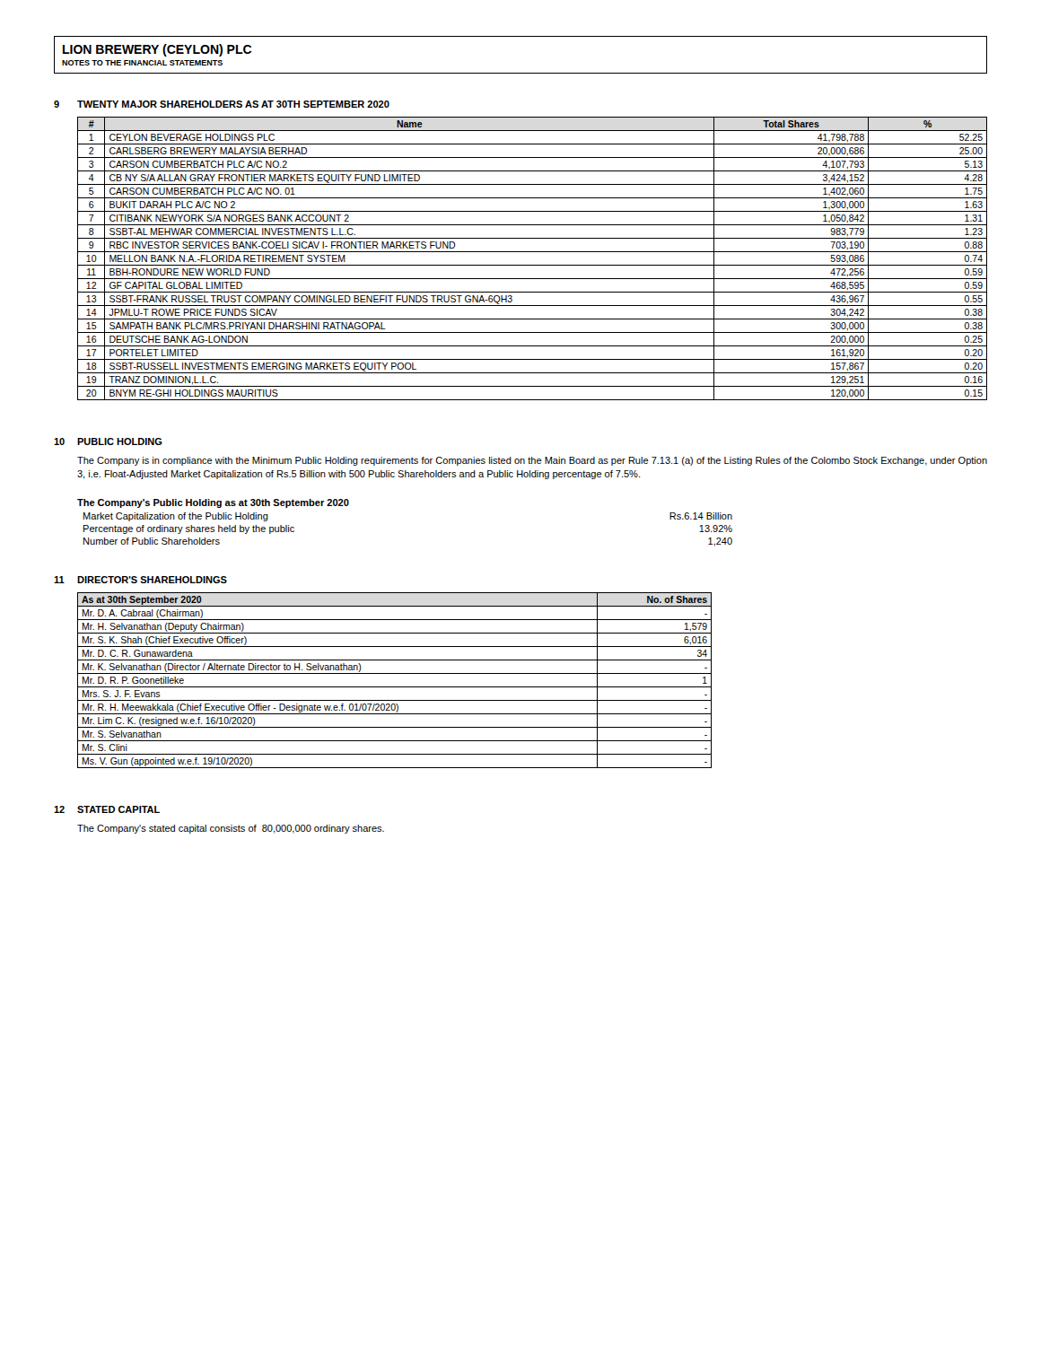LION BREWERY (CEYLON) PLC
NOTES TO THE FINANCIAL STATEMENTS
9 TWENTY MAJOR SHAREHOLDERS AS AT 30TH SEPTEMBER 2020
| # | Name | Total Shares | % |
| --- | --- | --- | --- |
| 1 | CEYLON BEVERAGE HOLDINGS PLC | 41,798,788 | 52.25 |
| 2 | CARLSBERG BREWERY MALAYSIA BERHAD | 20,000,686 | 25.00 |
| 3 | CARSON CUMBERBATCH PLC A/C NO.2 | 4,107,793 | 5.13 |
| 4 | CB NY S/A ALLAN GRAY FRONTIER MARKETS EQUITY FUND LIMITED | 3,424,152 | 4.28 |
| 5 | CARSON CUMBERBATCH PLC A/C NO. 01 | 1,402,060 | 1.75 |
| 6 | BUKIT DARAH PLC A/C NO 2 | 1,300,000 | 1.63 |
| 7 | CITIBANK NEWYORK S/A NORGES BANK ACCOUNT 2 | 1,050,842 | 1.31 |
| 8 | SSBT-AL MEHWAR COMMERCIAL INVESTMENTS L.L.C. | 983,779 | 1.23 |
| 9 | RBC INVESTOR SERVICES BANK-COELI SICAV I- FRONTIER MARKETS FUND | 703,190 | 0.88 |
| 10 | MELLON BANK N.A.-FLORIDA RETIREMENT SYSTEM | 593,086 | 0.74 |
| 11 | BBH-RONDURE NEW WORLD FUND | 472,256 | 0.59 |
| 12 | GF CAPITAL GLOBAL LIMITED | 468,595 | 0.59 |
| 13 | SSBT-FRANK RUSSEL TRUST COMPANY COMINGLED BENEFIT FUNDS TRUST GNA-6QH3 | 436,967 | 0.55 |
| 14 | JPMLU-T ROWE PRICE FUNDS SICAV | 304,242 | 0.38 |
| 15 | SAMPATH BANK PLC/MRS.PRIYANI DHARSHINI RATNAGOPAL | 300,000 | 0.38 |
| 16 | DEUTSCHE BANK AG-LONDON | 200,000 | 0.25 |
| 17 | PORTELET LIMITED | 161,920 | 0.20 |
| 18 | SSBT-RUSSELL INVESTMENTS EMERGING MARKETS EQUITY POOL | 157,867 | 0.20 |
| 19 | TRANZ DOMINION,L.L.C. | 129,251 | 0.16 |
| 20 | BNYM RE-GHI HOLDINGS MAURITIUS | 120,000 | 0.15 |
10 PUBLIC HOLDING
The Company is in compliance with the Minimum Public Holding requirements for Companies listed on the Main Board as per Rule 7.13.1 (a) of the Listing Rules of the Colombo Stock Exchange, under Option 3, i.e. Float-Adjusted Market Capitalization of Rs.5 Billion with 500 Public Shareholders and a Public Holding percentage of 7.5%.
The Company's Public Holding as at 30th September 2020
| Market Capitalization of the Public Holding | Rs.6.14 Billion |
| Percentage of ordinary shares held by the public | 13.92% |
| Number of Public Shareholders | 1,240 |
11 DIRECTOR'S SHAREHOLDINGS
| As at 30th September 2020 | No. of Shares |
| --- | --- |
| Mr. D. A. Cabraal (Chairman) | - |
| Mr. H. Selvanathan (Deputy Chairman) | 1,579 |
| Mr. S. K. Shah (Chief Executive Officer) | 6,016 |
| Mr. D. C. R. Gunawardena | 34 |
| Mr. K. Selvanathan (Director / Alternate Director to H. Selvanathan) | - |
| Mr. D. R. P. Goonetilleke | 1 |
| Mrs. S. J. F. Evans | - |
| Mr. R. H. Meewakkala (Chief Executive Offier - Designate w.e.f. 01/07/2020) | - |
| Mr. Lim C. K. (resigned w.e.f. 16/10/2020) | - |
| Mr. S. Selvanathan | - |
| Mr. S. Clini | - |
| Ms. V. Gun (appointed w.e.f. 19/10/2020) | - |
12 STATED CAPITAL
The Company's stated capital consists of 80,000,000 ordinary shares.